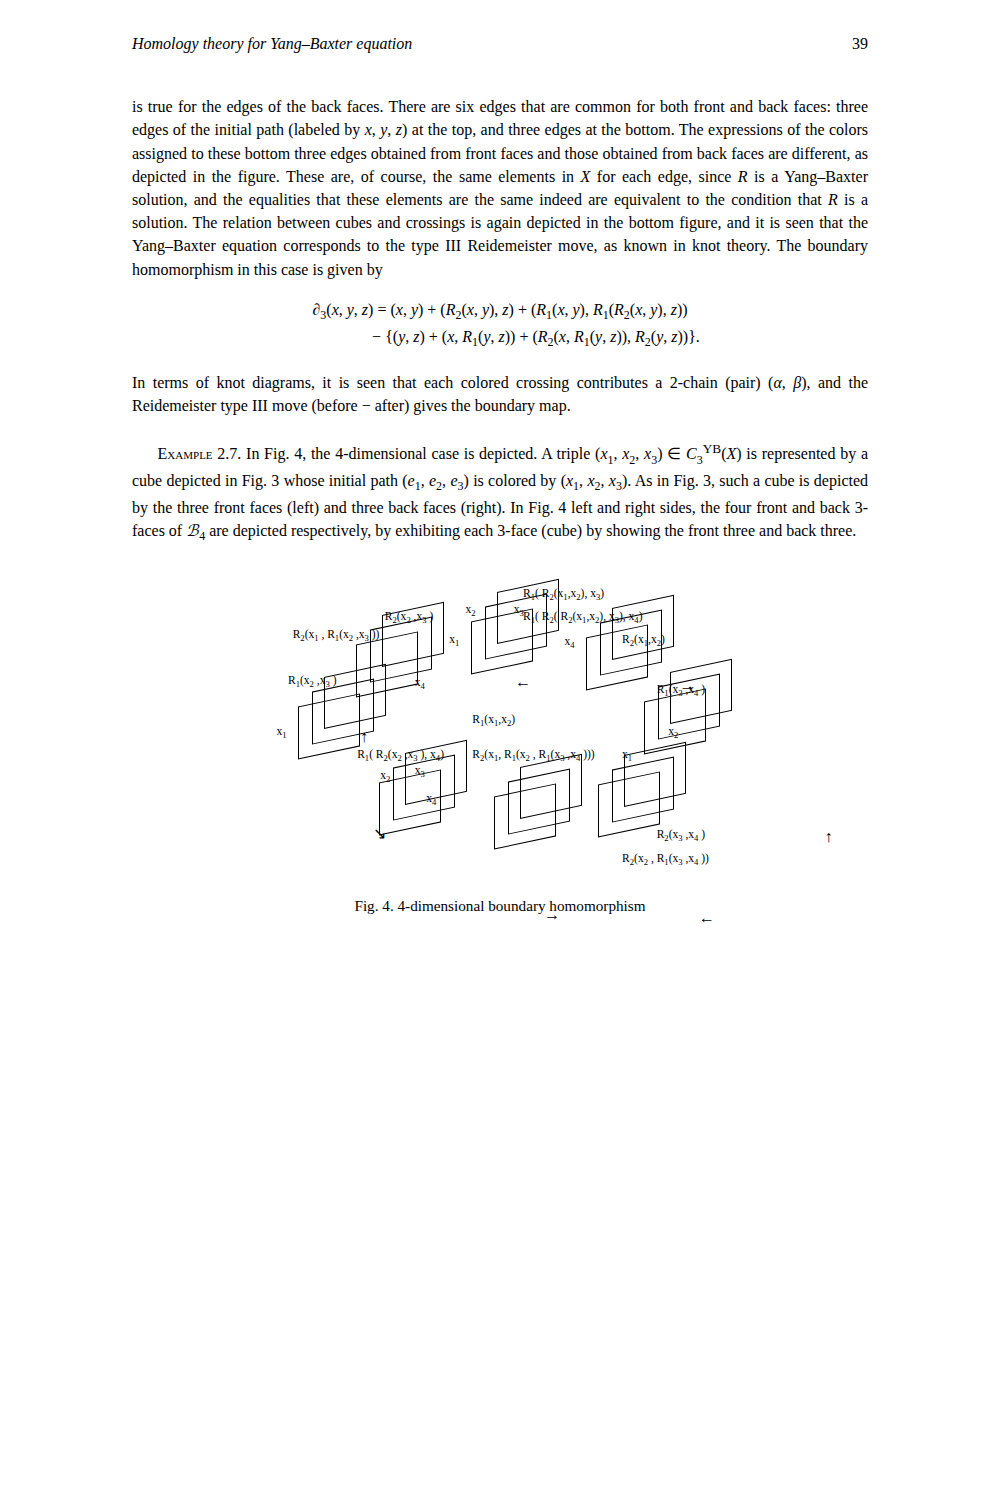Homology theory for Yang–Baxter equation 39
is true for the edges of the back faces. There are six edges that are common for both front and back faces: three edges of the initial path (labeled by x, y, z) at the top, and three edges at the bottom. The expressions of the colors assigned to these bottom three edges obtained from front faces and those obtained from back faces are different, as depicted in the figure. These are, of course, the same elements in X for each edge, since R is a Yang–Baxter solution, and the equalities that these elements are the same indeed are equivalent to the condition that R is a solution. The relation between cubes and crossings is again depicted in the bottom figure, and it is seen that the Yang–Baxter equation corresponds to the type III Reidemeister move, as known in knot theory. The boundary homomorphism in this case is given by
∂3(x, y, z) = (x, y) + (R2(x, y), z) + (R1(x, y), R1(R2(x, y), z)) − {(y, z) + (x, R1(y, z)) + (R2(x, R1(y, z)), R2(y, z))}.
In terms of knot diagrams, it is seen that each colored crossing contributes a 2-chain (pair) (α, β), and the Reidemeister type III move (before − after) gives the boundary map.
Example 2.7. In Fig. 4, the 4-dimensional case is depicted. A triple (x1, x2, x3) ∈ C3YB(X) is represented by a cube depicted in Fig. 3 whose initial path (e1, e2, e3) is colored by (x1, x2, x3). As in Fig. 3, such a cube is depicted by the three front faces (left) and three back faces (right). In Fig. 4 left and right sides, the four front and back 3-faces of ℬ4 are depicted respectively, by exhibiting each 3-face (cube) by showing the front three and back three.
← → ↑ ↘ → ← ↑ R1( R2(x1,x2), x3) R2(x2 ,x3 ) x2 x3 R1( R2( R2(x1,x2), x3), x4) R2(x1 , R1(x2 ,x3 )) x1 x4 R2(x1,x2) R1(x2 ,x3 ) x4 R1(x3 ,x4 ) x1 R1(x1,x2) x2 R1( R2(x2 ,x3 ), x4) x1 R2(x1, R1(x2 , R1(x3 ,x4 ))) x2 x3 x4 R2(x3 ,x4 ) R2(x2 , R1(x3 ,x4 ))
Fig. 4. 4-dimensional boundary homomorphism